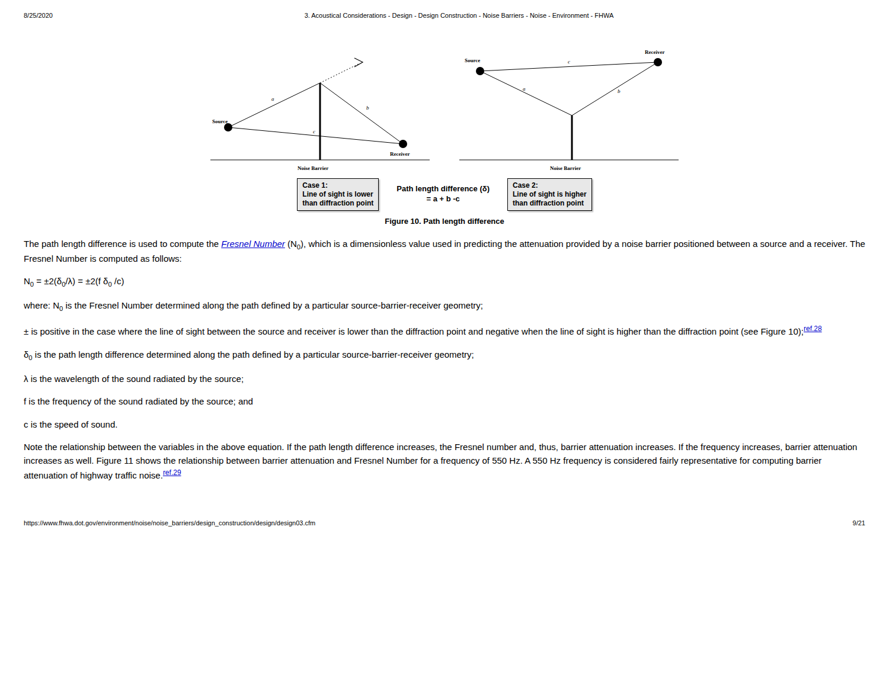8/25/2020
3. Acoustical Considerations - Design - Design Construction - Noise Barriers - Noise - Environment - FHWA
a b c Source Receiver Noise Barrier
a b c Source Receiver Noise Barrier
Case 1:
Line of sight is lower
than diffraction point
Path length difference (δ)
= a + b -c
Case 2:
Line of sight is higher
than diffraction point
Figure 10. Path length difference
The path length difference is used to compute the Fresnel Number (N0), which is a dimensionless value used in predicting the attenuation provided by a noise barrier positioned between a source and a receiver. The Fresnel Number is computed as follows:
N0 = ±2(δ0/λ) = ±2(f δ0 /c)
where: N0 is the Fresnel Number determined along the path defined by a particular source-barrier-receiver geometry;
± is positive in the case where the line of sight between the source and receiver is lower than the diffraction point and negative when the line of sight is higher than the diffraction point (see Figure 10);ref.28
δ0 is the path length difference determined along the path defined by a particular source-barrier-receiver geometry;
λ is the wavelength of the sound radiated by the source;
f is the frequency of the sound radiated by the source; and
c is the speed of sound.
Note the relationship between the variables in the above equation. If the path length difference increases, the Fresnel number and, thus, barrier attenuation increases. If the frequency increases, barrier attenuation increases as well. Figure 11 shows the relationship between barrier attenuation and Fresnel Number for a frequency of 550 Hz. A 550 Hz frequency is considered fairly representative for computing barrier attenuation of highway traffic noise.ref.29
https://www.fhwa.dot.gov/environment/noise/noise_barriers/design_construction/design/design03.cfm
9/21